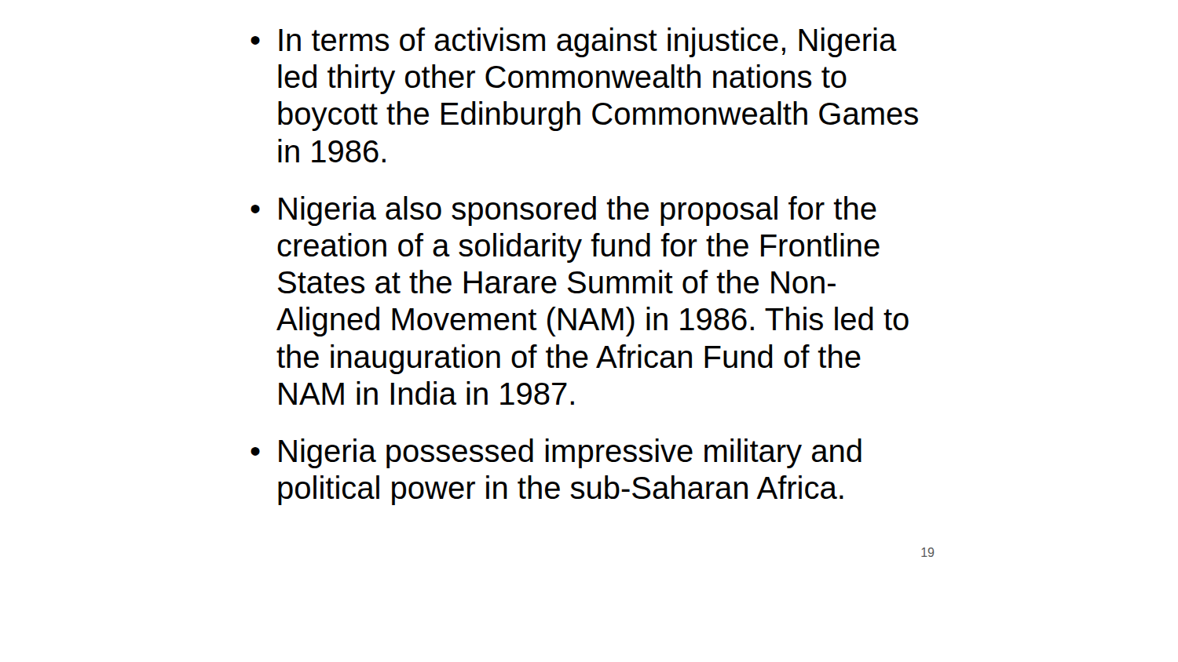In terms of activism against injustice, Nigeria led thirty other Commonwealth nations to boycott the Edinburgh Commonwealth Games in 1986.
Nigeria also sponsored the proposal for the creation of a solidarity fund for the Frontline States at the Harare Summit of the Non-Aligned Movement (NAM) in 1986. This led to the inauguration of the African Fund of the NAM in India in 1987.
Nigeria possessed impressive military and political power in the sub-Saharan Africa.
19